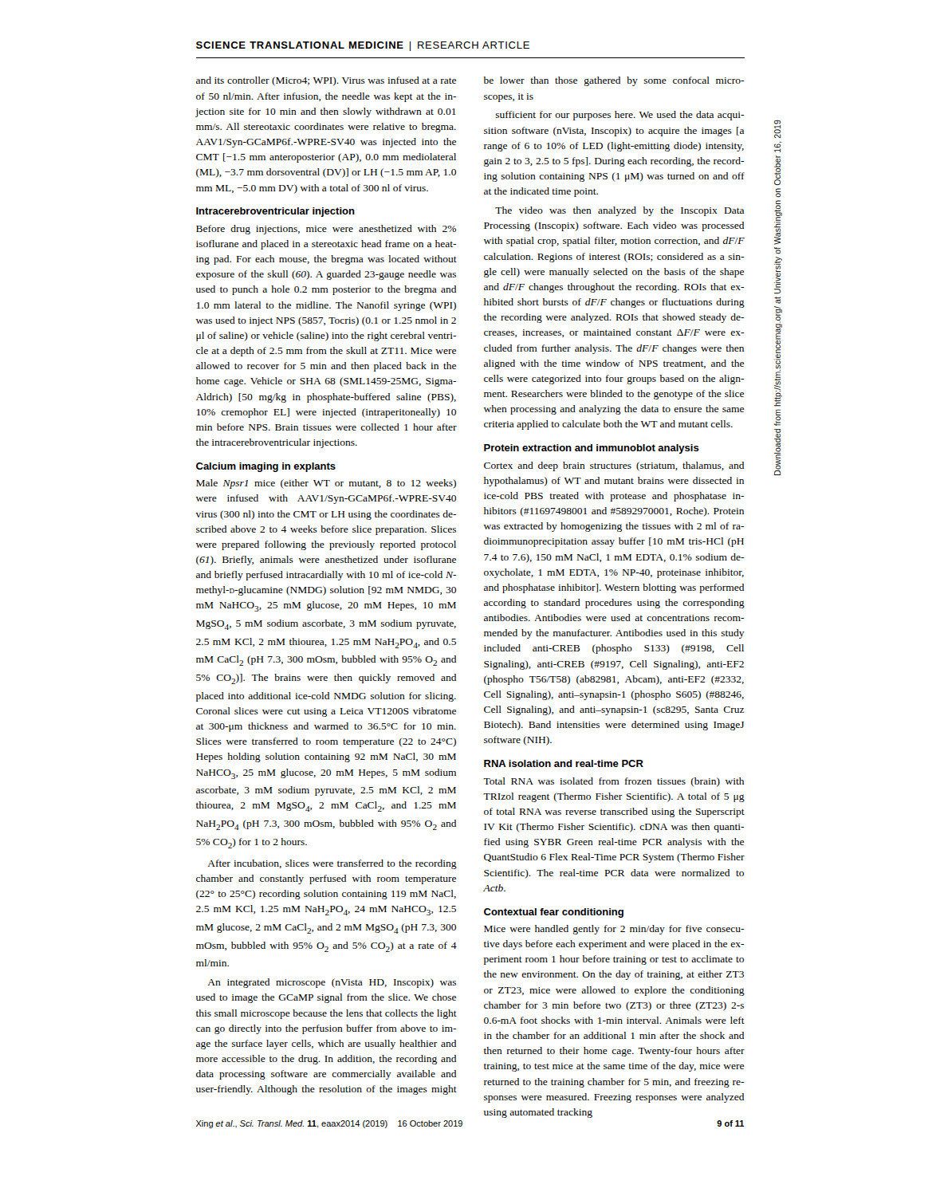SCIENCE TRANSLATIONAL MEDICINE|RESEARCH ARTICLE
Downloaded from http://stm.sciencemag.org/ at University of Washington on October 16, 2019
and its controller (Micro4; WPI). Virus was infused at a rate of 50 nl/min. After infusion, the needle was kept at the injection site for 10 min and then slowly withdrawn at 0.01 mm/s. All stereotaxic coordinates were relative to bregma. AAV1/Syn-GCaMP6f.-WPRE-SV40 was injected into the CMT [−1.5 mm anteroposterior (AP), 0.0 mm mediolateral (ML), −3.7 mm dorsoventral (DV)] or LH (−1.5 mm AP, 1.0 mm ML, −5.0 mm DV) with a total of 300 nl of virus.
Intracerebroventricular injection
Before drug injections, mice were anesthetized with 2% isoflurane and placed in a stereotaxic head frame on a heating pad. For each mouse, the bregma was located without exposure of the skull (60). A guarded 23-gauge needle was used to punch a hole 0.2 mm posterior to the bregma and 1.0 mm lateral to the midline. The Nanofil syringe (WPI) was used to inject NPS (5857, Tocris) (0.1 or 1.25 nmol in 2 μl of saline) or vehicle (saline) into the right cerebral ventricle at a depth of 2.5 mm from the skull at ZT11. Mice were allowed to recover for 5 min and then placed back in the home cage. Vehicle or SHA 68 (SML1459-25MG, Sigma-Aldrich) [50 mg/kg in phosphate-buffered saline (PBS), 10% cremophor EL] were injected (intraperitoneally) 10 min before NPS. Brain tissues were collected 1 hour after the intracerebroventricular injections.
Calcium imaging in explants
Male Npsr1 mice (either WT or mutant, 8 to 12 weeks) were infused with AAV1/Syn-GCaMP6f.-WPRE-SV40 virus (300 nl) into the CMT or LH using the coordinates described above 2 to 4 weeks before slice preparation. Slices were prepared following the previously reported protocol (61). Briefly, animals were anesthetized under isoflurane and briefly perfused intracardially with 10 ml of ice-cold N-methyl-d-glucamine (NMDG) solution [92 mM NMDG, 30 mM NaHCO3, 25 mM glucose, 20 mM Hepes, 10 mM MgSO4, 5 mM sodium ascorbate, 3 mM sodium pyruvate, 2.5 mM KCl, 2 mM thiourea, 1.25 mM NaH2PO4, and 0.5 mM CaCl2 (pH 7.3, 300 mOsm, bubbled with 95% O2 and 5% CO2)]. The brains were then quickly removed and placed into additional ice-cold NMDG solution for slicing. Coronal slices were cut using a Leica VT1200S vibratome at 300-μm thickness and warmed to 36.5°C for 10 min. Slices were transferred to room temperature (22 to 24°C) Hepes holding solution containing 92 mM NaCl, 30 mM NaHCO3, 25 mM glucose, 20 mM Hepes, 5 mM sodium ascorbate, 3 mM sodium pyruvate, 2.5 mM KCl, 2 mM thiourea, 2 mM MgSO4, 2 mM CaCl2, and 1.25 mM NaH2PO4 (pH 7.3, 300 mOsm, bubbled with 95% O2 and 5% CO2) for 1 to 2 hours.
After incubation, slices were transferred to the recording chamber and constantly perfused with room temperature (22° to 25°C) recording solution containing 119 mM NaCl, 2.5 mM KCl, 1.25 mM NaH2PO4, 24 mM NaHCO3, 12.5 mM glucose, 2 mM CaCl2, and 2 mM MgSO4 (pH 7.3, 300 mOsm, bubbled with 95% O2 and 5% CO2) at a rate of 4 ml/min.
An integrated microscope (nVista HD, Inscopix) was used to image the GCaMP signal from the slice. We chose this small microscope because the lens that collects the light can go directly into the perfusion buffer from above to image the surface layer cells, which are usually healthier and more accessible to the drug. In addition, the recording and data processing software are commercially available and user-friendly. Although the resolution of the images might be lower than those gathered by some confocal microscopes, it is
sufficient for our purposes here. We used the data acquisition software (nVista, Inscopix) to acquire the images [a range of 6 to 10% of LED (light-emitting diode) intensity, gain 2 to 3, 2.5 to 5 fps]. During each recording, the recording solution containing NPS (1 μM) was turned on and off at the indicated time point.
The video was then analyzed by the Inscopix Data Processing (Inscopix) software. Each video was processed with spatial crop, spatial filter, motion correction, and dF/F calculation. Regions of interest (ROIs; considered as a single cell) were manually selected on the basis of the shape and dF/F changes throughout the recording. ROIs that exhibited short bursts of dF/F changes or fluctuations during the recording were analyzed. ROIs that showed steady decreases, increases, or maintained constant ΔF/F were excluded from further analysis. The dF/F changes were then aligned with the time window of NPS treatment, and the cells were categorized into four groups based on the alignment. Researchers were blinded to the genotype of the slice when processing and analyzing the data to ensure the same criteria applied to calculate both the WT and mutant cells.
Protein extraction and immunoblot analysis
Cortex and deep brain structures (striatum, thalamus, and hypothalamus) of WT and mutant brains were dissected in ice-cold PBS treated with protease and phosphatase inhibitors (#11697498001 and #5892970001, Roche). Protein was extracted by homogenizing the tissues with 2 ml of radioimmunoprecipitation assay buffer [10 mM tris-HCl (pH 7.4 to 7.6), 150 mM NaCl, 1 mM EDTA, 0.1% sodium deoxycholate, 1 mM EDTA, 1% NP-40, proteinase inhibitor, and phosphatase inhibitor]. Western blotting was performed according to standard procedures using the corresponding antibodies. Antibodies were used at concentrations recommended by the manufacturer. Antibodies used in this study included anti-CREB (phospho S133) (#9198, Cell Signaling), anti-CREB (#9197, Cell Signaling), anti-EF2 (phospho T56/T58) (ab82981, Abcam), anti-EF2 (#2332, Cell Signaling), anti–synapsin-1 (phospho S605) (#88246, Cell Signaling), and anti–synapsin-1 (sc8295, Santa Cruz Biotech). Band intensities were determined using ImageJ software (NIH).
RNA isolation and real-time PCR
Total RNA was isolated from frozen tissues (brain) with TRIzol reagent (Thermo Fisher Scientific). A total of 5 μg of total RNA was reverse transcribed using the Superscript IV Kit (Thermo Fisher Scientific). cDNA was then quantified using SYBR Green real-time PCR analysis with the QuantStudio 6 Flex Real-Time PCR System (Thermo Fisher Scientific). The real-time PCR data were normalized to Actb.
Contextual fear conditioning
Mice were handled gently for 2 min/day for five consecutive days before each experiment and were placed in the experiment room 1 hour before training or test to acclimate to the new environment. On the day of training, at either ZT3 or ZT23, mice were allowed to explore the conditioning chamber for 3 min before two (ZT3) or three (ZT23) 2-s 0.6-mA foot shocks with 1-min interval. Animals were left in the chamber for an additional 1 min after the shock and then returned to their home cage. Twenty-four hours after training, to test mice at the same time of the day, mice were returned to the training chamber for 5 min, and freezing responses were measured. Freezing responses were analyzed using automated tracking
Xing et al., Sci. Transl. Med. 11, eaax2014 (2019) 16 October 2019 9 of 11